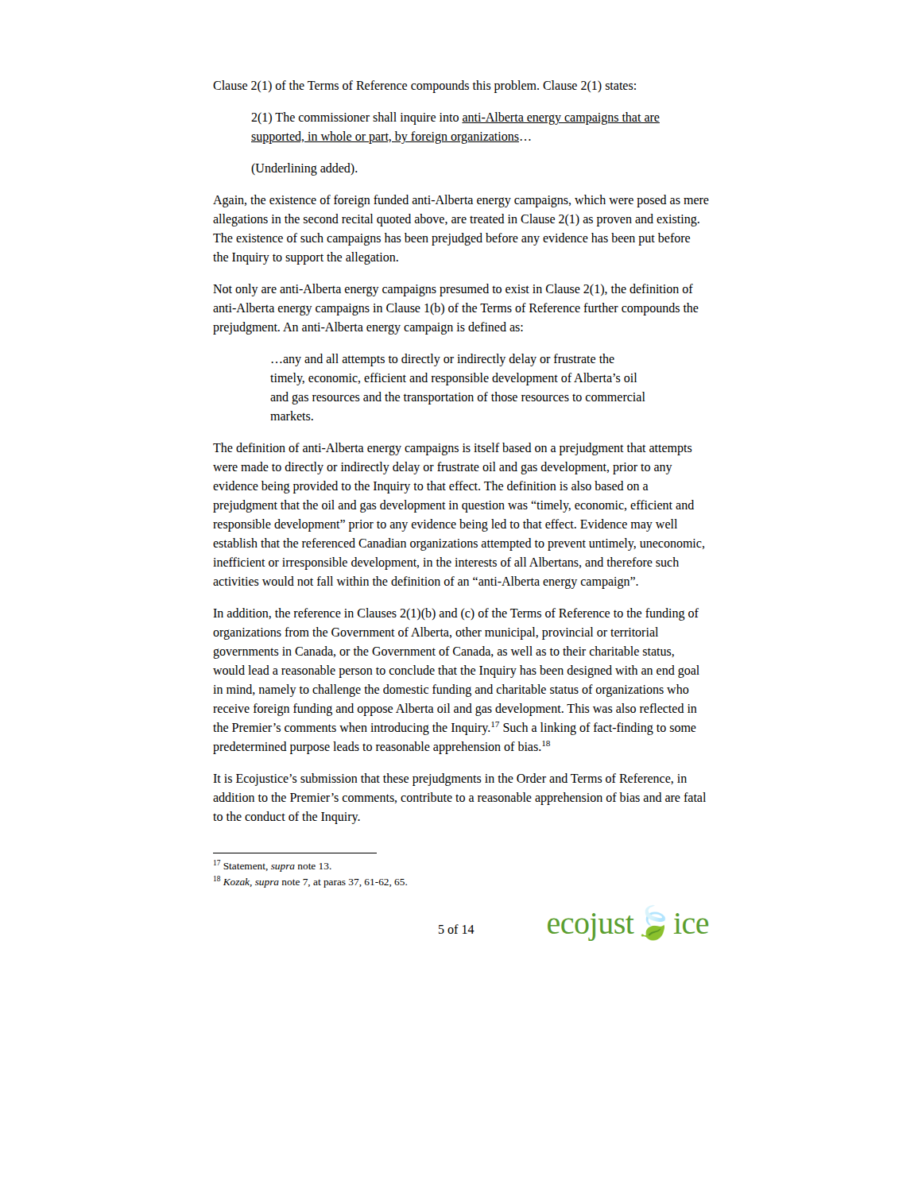Clause 2(1) of the Terms of Reference compounds this problem. Clause 2(1) states:
2(1) The commissioner shall inquire into anti-Alberta energy campaigns that are supported, in whole or part, by foreign organizations…
(Underlining added).
Again, the existence of foreign funded anti-Alberta energy campaigns, which were posed as mere allegations in the second recital quoted above, are treated in Clause 2(1) as proven and existing. The existence of such campaigns has been prejudged before any evidence has been put before the Inquiry to support the allegation.
Not only are anti-Alberta energy campaigns presumed to exist in Clause 2(1), the definition of anti-Alberta energy campaigns in Clause 1(b) of the Terms of Reference further compounds the prejudgment. An anti-Alberta energy campaign is defined as:
…any and all attempts to directly or indirectly delay or frustrate the timely, economic, efficient and responsible development of Alberta’s oil and gas resources and the transportation of those resources to commercial markets.
The definition of anti-Alberta energy campaigns is itself based on a prejudgment that attempts were made to directly or indirectly delay or frustrate oil and gas development, prior to any evidence being provided to the Inquiry to that effect. The definition is also based on a prejudgment that the oil and gas development in question was “timely, economic, efficient and responsible development” prior to any evidence being led to that effect. Evidence may well establish that the referenced Canadian organizations attempted to prevent untimely, uneconomic, inefficient or irresponsible development, in the interests of all Albertans, and therefore such activities would not fall within the definition of an “anti-Alberta energy campaign”.
In addition, the reference in Clauses 2(1)(b) and (c) of the Terms of Reference to the funding of organizations from the Government of Alberta, other municipal, provincial or territorial governments in Canada, or the Government of Canada, as well as to their charitable status, would lead a reasonable person to conclude that the Inquiry has been designed with an end goal in mind, namely to challenge the domestic funding and charitable status of organizations who receive foreign funding and oppose Alberta oil and gas development. This was also reflected in the Premier’s comments when introducing the Inquiry.17 Such a linking of fact-finding to some predetermined purpose leads to reasonable apprehension of bias.18
It is Ecojustice’s submission that these prejudgments in the Order and Terms of Reference, in addition to the Premier’s comments, contribute to a reasonable apprehension of bias and are fatal to the conduct of the Inquiry.
17 Statement, supra note 13.
18 Kozak, supra note 7, at paras 37, 61-62, 65.
5 of 14
ecojust🍃ice